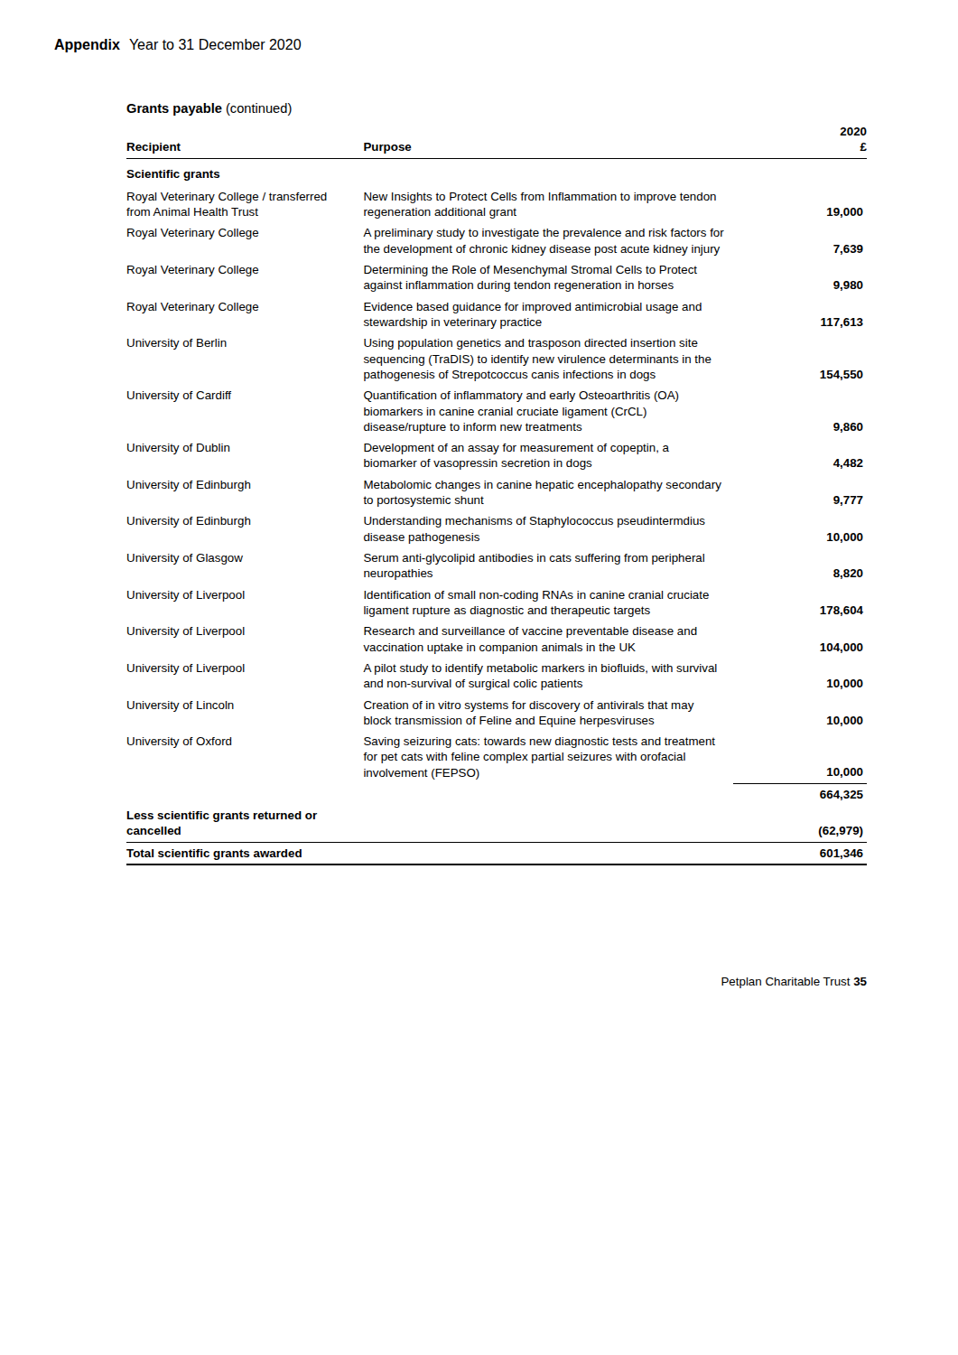Appendix
Year to 31 December 2020
Grants payable (continued)
| Recipient | Purpose | 2020 £ |
| --- | --- | --- |
| Scientific grants |
| Royal Veterinary College / transferred from Animal Health Trust | New Insights to Protect Cells from Inflammation to improve tendon regeneration additional grant | 19,000 |
| Royal Veterinary College | A preliminary study to investigate the prevalence and risk factors for the development of chronic kidney disease post acute kidney injury | 7,639 |
| Royal Veterinary College | Determining the Role of Mesenchymal Stromal Cells to Protect against inflammation during tendon regeneration in horses | 9,980 |
| Royal Veterinary College | Evidence based guidance for improved antimicrobial usage and stewardship in veterinary practice | 117,613 |
| University of Berlin | Using population genetics and trasposon directed insertion site sequencing (TraDIS) to identify new virulence determinants in the pathogenesis of Strepotcoccus canis infections in dogs | 154,550 |
| University of Cardiff | Quantification of inflammatory and early Osteoarthritis (OA) biomarkers in canine cranial cruciate ligament (CrCL) disease/rupture to inform new treatments | 9,860 |
| University of Dublin | Development of an assay for measurement of copeptin, a biomarker of vasopressin secretion in dogs | 4,482 |
| University of Edinburgh | Metabolomic changes in canine hepatic encephalopathy secondary to portosystemic shunt | 9,777 |
| University of Edinburgh | Understanding mechanisms of Staphylococcus pseudintermdius disease pathogenesis | 10,000 |
| University of Glasgow | Serum anti-glycolipid antibodies in cats suffering from peripheral neuropathies | 8,820 |
| University of Liverpool | Identification of small non-coding RNAs in canine cranial cruciate ligament rupture as diagnostic and therapeutic targets | 178,604 |
| University of Liverpool | Research and surveillance of vaccine preventable disease and vaccination uptake in companion animals in the UK | 104,000 |
| University of Liverpool | A pilot study to identify metabolic markers in biofluids, with survival and non-survival of surgical colic patients | 10,000 |
| University of Lincoln | Creation of in vitro systems for discovery of antivirals that may block transmission of Feline and Equine herpesviruses | 10,000 |
| University of Oxford | Saving seizuring cats: towards new diagnostic tests and treatment for pet cats with feline complex partial seizures with orofacial involvement (FEPSO) | 10,000 |
| | | 664,325 |
| Less scientific grants returned or cancelled | | (62,979) |
| Total scientific grants awarded | | 601,346 |
Petplan Charitable Trust 35